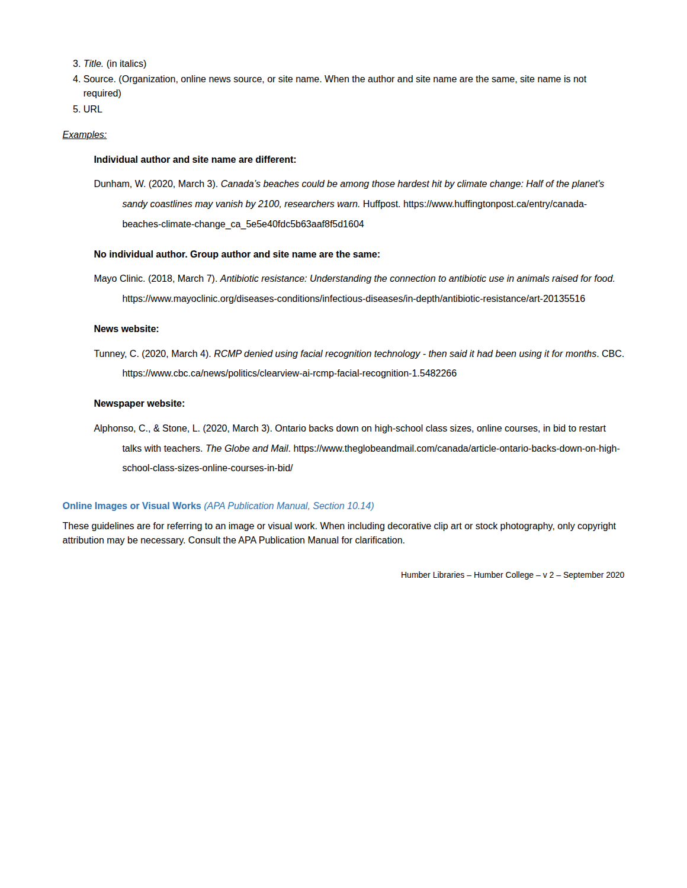Title. (in italics)
Source. (Organization, online news source, or site name. When the author and site name are the same, site name is not required)
URL
Examples:
Individual author and site name are different:
Dunham, W. (2020, March 3). Canada’s beaches could be among those hardest hit by climate change: Half of the planet's sandy coastlines may vanish by 2100, researchers warn. Huffpost. https://www.huffingtonpost.ca/entry/canada-beaches-climate-change_ca_5e5e40fdc5b63aaf8f5d1604
No individual author. Group author and site name are the same:
Mayo Clinic. (2018, March 7). Antibiotic resistance: Understanding the connection to antibiotic use in animals raised for food. https://www.mayoclinic.org/diseases-conditions/infectious-diseases/in-depth/antibiotic-resistance/art-20135516
News website:
Tunney, C. (2020, March 4). RCMP denied using facial recognition technology - then said it had been using it for months. CBC. https://www.cbc.ca/news/politics/clearview-ai-rcmp-facial-recognition-1.5482266
Newspaper website:
Alphonso, C., & Stone, L. (2020, March 3). Ontario backs down on high-school class sizes, online courses, in bid to restart talks with teachers. The Globe and Mail. https://www.theglobeandmail.com/canada/article-ontario-backs-down-on-high-school-class-sizes-online-courses-in-bid/
Online Images or Visual Works (APA Publication Manual, Section 10.14)
These guidelines are for referring to an image or visual work. When including decorative clip art or stock photography, only copyright attribution may be necessary. Consult the APA Publication Manual for clarification.
Humber Libraries – Humber College – v 2 – September 2020